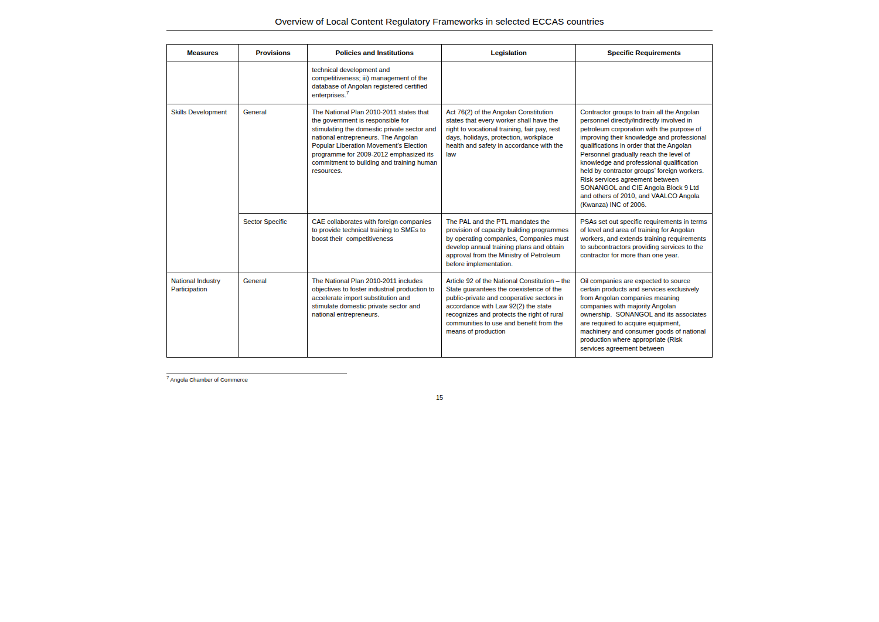Overview of Local Content Regulatory Frameworks in selected ECCAS countries
| Measures | Provisions | Policies and Institutions | Legislation | Specific Requirements |
| --- | --- | --- | --- | --- |
| | | technical development and competitiveness; iii) management of the database of Angolan registered certified enterprises. 7 | | |
| Skills Development | General | The National Plan 2010-2011 states that the government is responsible for stimulating the domestic private sector and national entrepreneurs. The Angolan Popular Liberation Movement’s Election programme for 2009-2012 emphasized its commitment to building and training human resources. | Act 76(2) of the Angolan Constitution states that every worker shall have the right to vocational training, fair pay, rest days, holidays, protection, workplace health and safety in accordance with the law | Contractor groups to train all the Angolan personnel directly/indirectly involved in petroleum corporation with the purpose of improving their knowledge and professional qualifications in order that the Angolan Personnel gradually reach the level of knowledge and professional qualification held by contractor groups’ foreign workers. Risk services agreement between SONANGOL and CIE Angola Block 9 Ltd and others of 2010, and VAALCO Angola (Kwanza) INC of 2006. |
| Sector Specific | CAE collaborates with foreign companies to provide technical training to SMEs to boost their competitiveness | The PAL and the PTL mandates the provision of capacity building programmes by operating companies, Companies must develop annual training plans and obtain approval from the Ministry of Petroleum before implementation. | PSAs set out specific requirements in terms of level and area of training for Angolan workers, and extends training requirements to subcontractors providing services to the contractor for more than one year. |
| National Industry Participation | General | The National Plan 2010-2011 includes objectives to foster industrial production to accelerate import substitution and stimulate domestic private sector and national entrepreneurs. | Article 92 of the National Constitution – the State guarantees the coexistence of the public-private and cooperative sectors in accordance with Law 92(2) the state recognizes and protects the right of rural communities to use and benefit from the means of production | Oil companies are expected to source certain products and services exclusively from Angolan companies meaning companies with majority Angolan ownership. SONANGOL and its associates are required to acquire equipment, machinery and consumer goods of national production where appropriate (Risk services agreement between |
7 Angola Chamber of Commerce
15